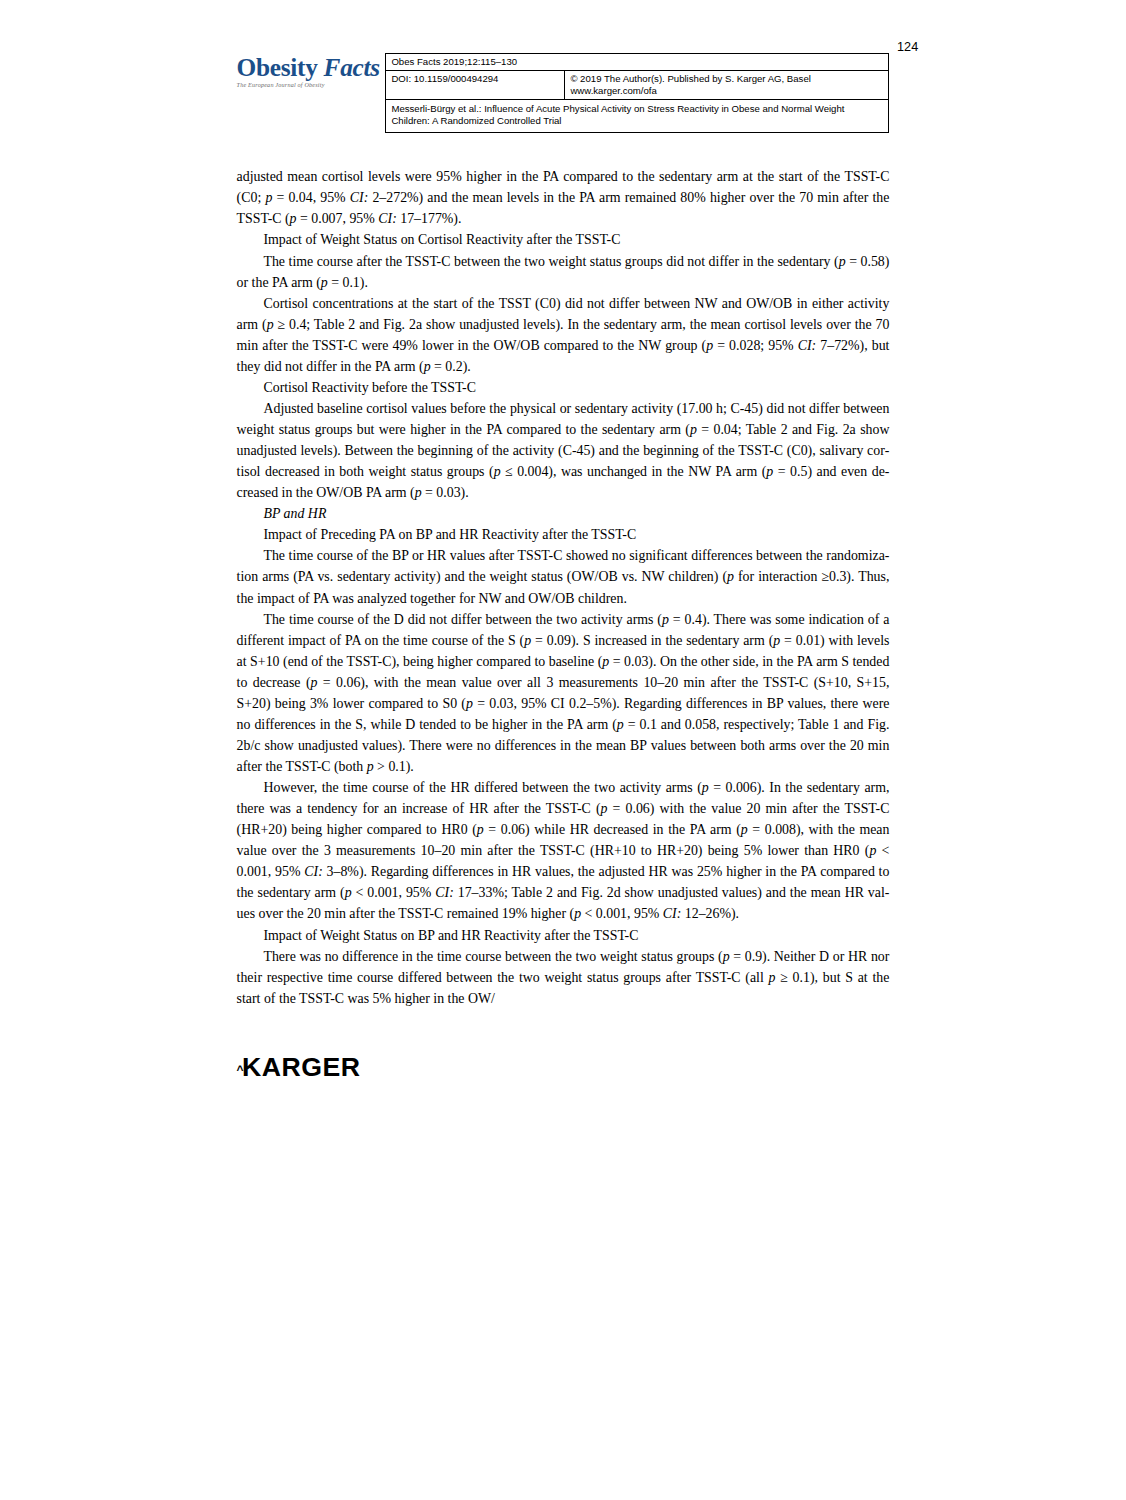124
Obesity Facts
The European Journal of Obesity
Obes Facts 2019;12:115–130
DOI: 10.1159/000494294
© 2019 The Author(s). Published by S. Karger AG, Basel
www.karger.com/ofa
Messerli-Bürgy et al.: Influence of Acute Physical Activity on Stress Reactivity in Obese and Normal Weight Children: A Randomized Controlled Trial
adjusted mean cortisol levels were 95% higher in the PA compared to the sedentary arm at the start of the TSST-C (C0; p = 0.04, 95% CI: 2–272%) and the mean levels in the PA arm remained 80% higher over the 70 min after the TSST-C (p = 0.007, 95% CI: 17–177%).
Impact of Weight Status on Cortisol Reactivity after the TSST-C
The time course after the TSST-C between the two weight status groups did not differ in the sedentary (p = 0.58) or the PA arm (p = 0.1).
Cortisol concentrations at the start of the TSST (C0) did not differ between NW and OW/OB in either activity arm (p ≥ 0.4; Table 2 and Fig. 2a show unadjusted levels). In the sedentary arm, the mean cortisol levels over the 70 min after the TSST-C were 49% lower in the OW/OB compared to the NW group (p = 0.028; 95% CI: 7–72%), but they did not differ in the PA arm (p = 0.2).
Cortisol Reactivity before the TSST-C
Adjusted baseline cortisol values before the physical or sedentary activity (17.00 h; C-45) did not differ between weight status groups but were higher in the PA compared to the sedentary arm (p = 0.04; Table 2 and Fig. 2a show unadjusted levels). Between the beginning of the activity (C-45) and the beginning of the TSST-C (C0), salivary cortisol decreased in both weight status groups (p ≤ 0.004), was unchanged in the NW PA arm (p = 0.5) and even decreased in the OW/OB PA arm (p = 0.03).
BP and HR
Impact of Preceding PA on BP and HR Reactivity after the TSST-C
The time course of the BP or HR values after TSST-C showed no significant differences between the randomization arms (PA vs. sedentary activity) and the weight status (OW/OB vs. NW children) (p for interaction ≥0.3). Thus, the impact of PA was analyzed together for NW and OW/OB children.
The time course of the D did not differ between the two activity arms (p = 0.4). There was some indication of a different impact of PA on the time course of the S (p = 0.09). S increased in the sedentary arm (p = 0.01) with levels at S+10 (end of the TSST-C), being higher compared to baseline (p = 0.03). On the other side, in the PA arm S tended to decrease (p = 0.06), with the mean value over all 3 measurements 10–20 min after the TSST-C (S+10, S+15, S+20) being 3% lower compared to S0 (p = 0.03, 95% CI 0.2–5%). Regarding differences in BP values, there were no differences in the S, while D tended to be higher in the PA arm (p = 0.1 and 0.058, respectively; Table 1 and Fig. 2b/c show unadjusted values). There were no differences in the mean BP values between both arms over the 20 min after the TSST-C (both p > 0.1).
However, the time course of the HR differed between the two activity arms (p = 0.006). In the sedentary arm, there was a tendency for an increase of HR after the TSST-C (p = 0.06) with the value 20 min after the TSST-C (HR+20) being higher compared to HR0 (p = 0.06) while HR decreased in the PA arm (p = 0.008), with the mean value over the 3 measurements 10–20 min after the TSST-C (HR+10 to HR+20) being 5% lower than HR0 (p < 0.001, 95% CI: 3–8%). Regarding differences in HR values, the adjusted HR was 25% higher in the PA compared to the sedentary arm (p < 0.001, 95% CI: 17–33%; Table 2 and Fig. 2d show unadjusted values) and the mean HR values over the 20 min after the TSST-C remained 19% higher (p < 0.001, 95% CI: 12–26%).
Impact of Weight Status on BP and HR Reactivity after the TSST-C
There was no difference in the time course between the two weight status groups (p = 0.9). Neither D or HR nor their respective time course differed between the two weight status groups after TSST-C (all p ≥ 0.1), but S at the start of the TSST-C was 5% higher in the OW/
^KARGER